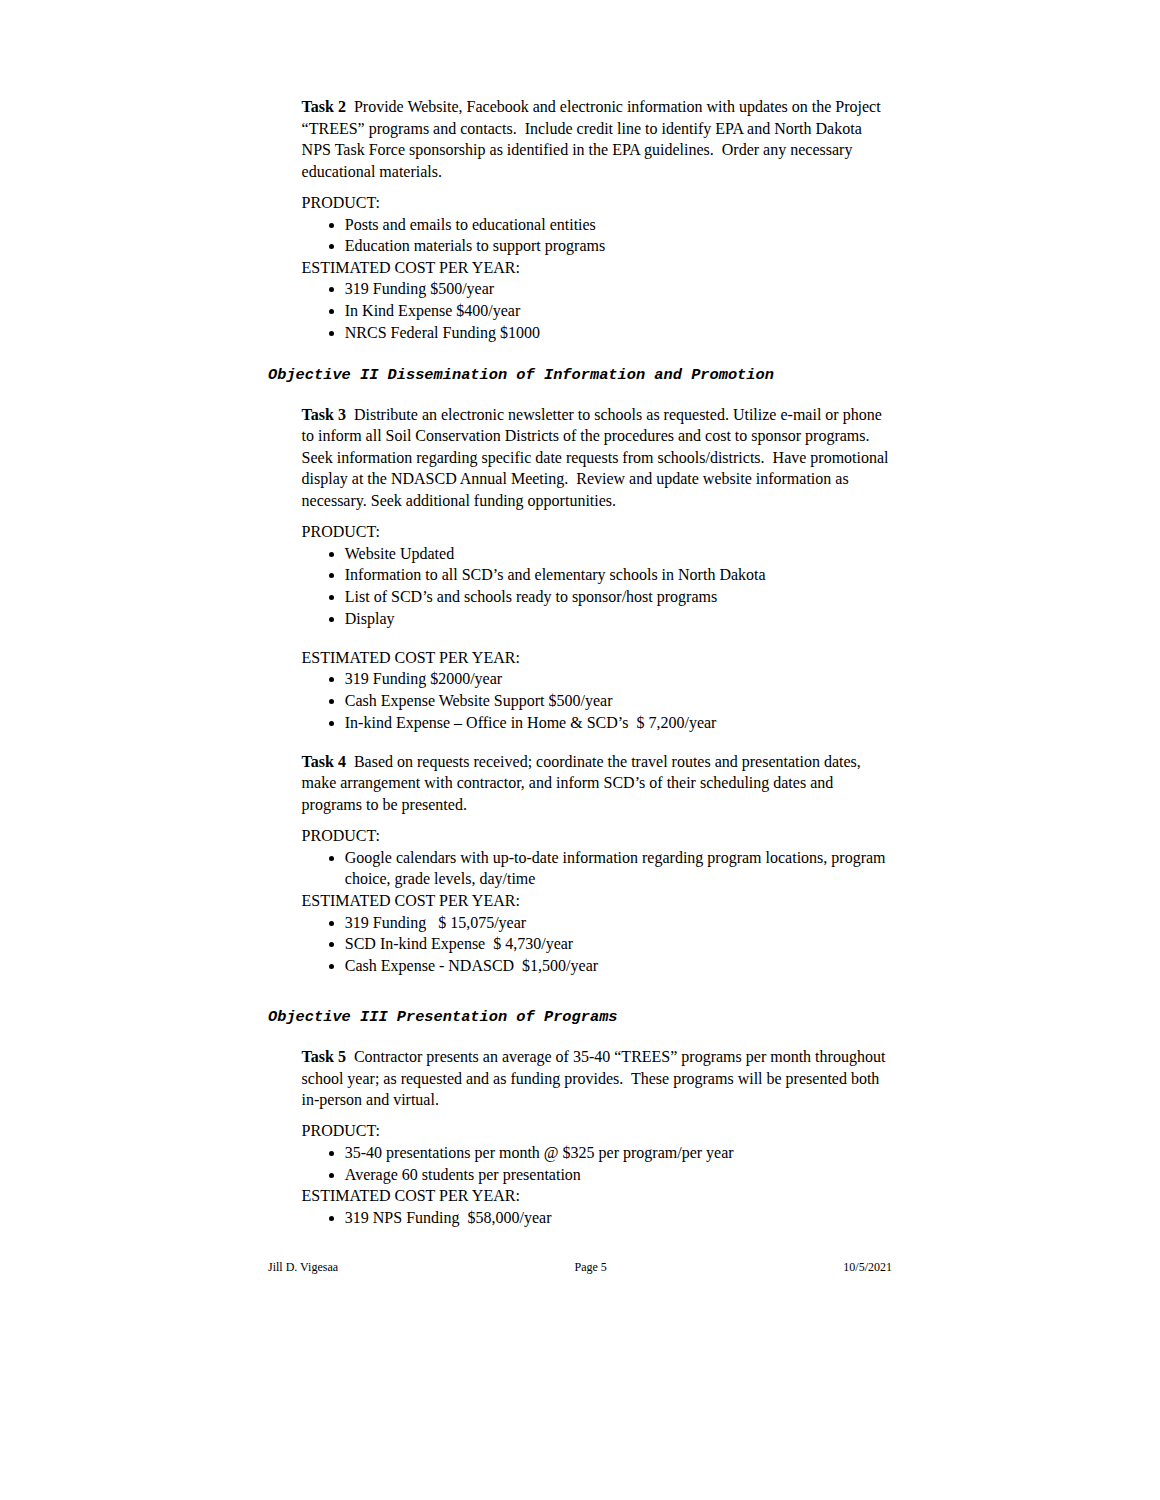Task 2 Provide Website, Facebook and electronic information with updates on the Project “TREES” programs and contacts. Include credit line to identify EPA and North Dakota NPS Task Force sponsorship as identified in the EPA guidelines. Order any necessary educational materials.
PRODUCT:
Posts and emails to educational entities
Education materials to support programs
ESTIMATED COST PER YEAR:
319 Funding $500/year
In Kind Expense $400/year
NRCS Federal Funding $1000
Objective II Dissemination of Information and Promotion
Task 3 Distribute an electronic newsletter to schools as requested. Utilize e-mail or phone to inform all Soil Conservation Districts of the procedures and cost to sponsor programs. Seek information regarding specific date requests from schools/districts. Have promotional display at the NDASCD Annual Meeting. Review and update website information as necessary. Seek additional funding opportunities.
PRODUCT:
Website Updated
Information to all SCD’s and elementary schools in North Dakota
List of SCD’s and schools ready to sponsor/host programs
Display
ESTIMATED COST PER YEAR:
319 Funding $2000/year
Cash Expense Website Support $500/year
In-kind Expense – Office in Home & SCD’s $ 7,200/year
Task 4 Based on requests received; coordinate the travel routes and presentation dates, make arrangement with contractor, and inform SCD’s of their scheduling dates and programs to be presented.
PRODUCT:
Google calendars with up-to-date information regarding program locations, program choice, grade levels, day/time
ESTIMATED COST PER YEAR:
319 Funding $ 15,075/year
SCD In-kind Expense $ 4,730/year
Cash Expense - NDASCD $1,500/year
Objective III Presentation of Programs
Task 5 Contractor presents an average of 35-40 “TREES” programs per month throughout school year; as requested and as funding provides. These programs will be presented both in-person and virtual.
PRODUCT:
35-40 presentations per month @ $325 per program/per year
Average 60 students per presentation
ESTIMATED COST PER YEAR:
319 NPS Funding $58,000/year
Jill D. Vigesaa Page 5 10/5/2021